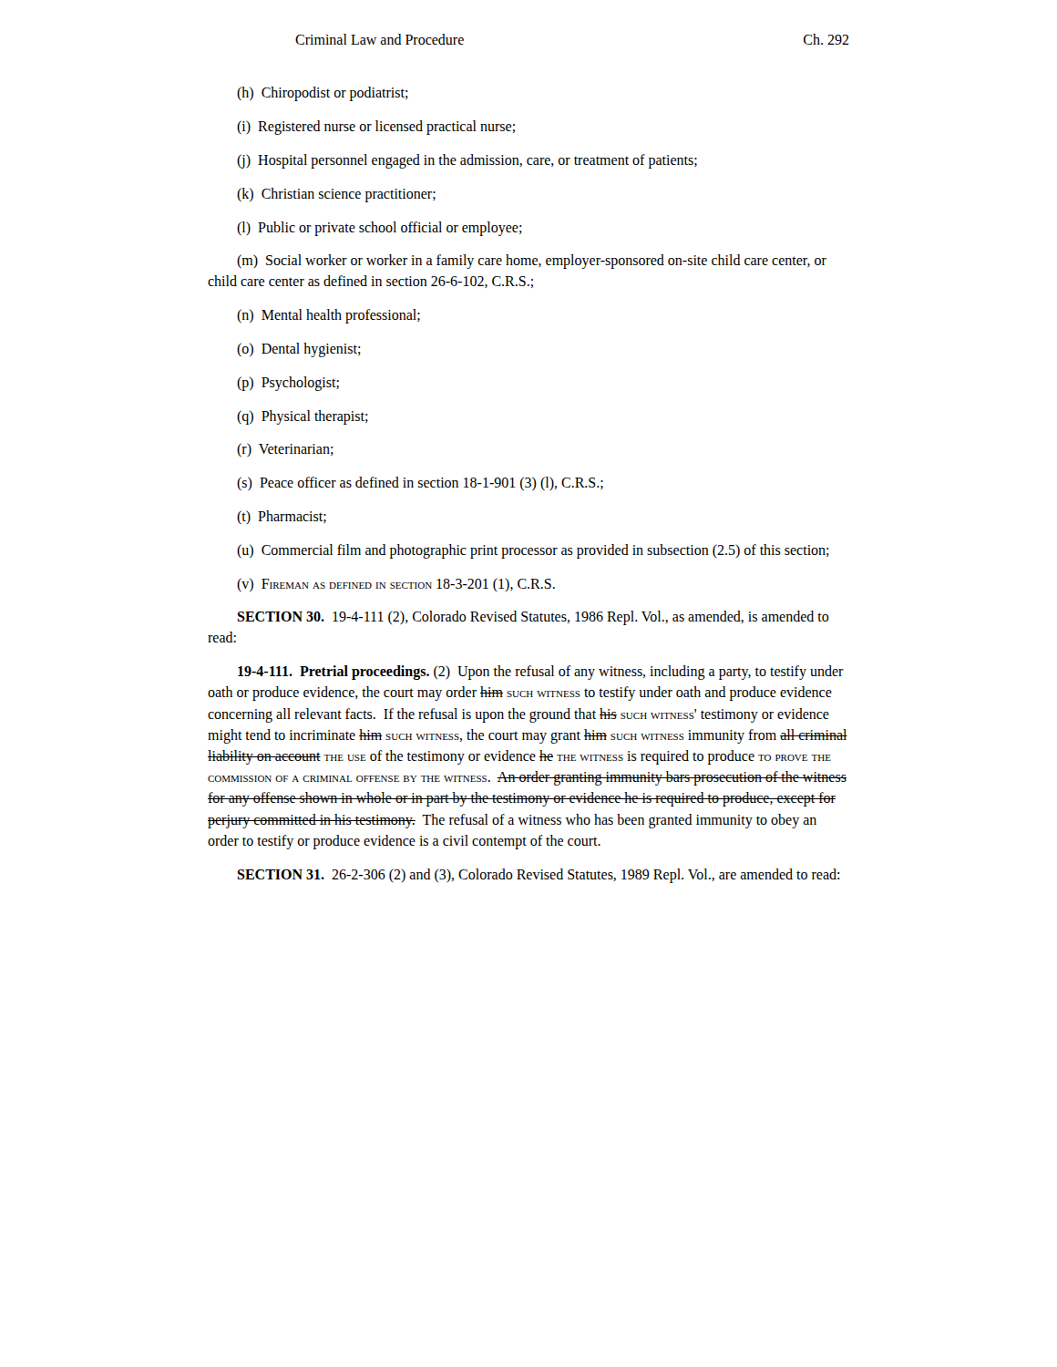Criminal Law and Procedure Ch. 292
(h) Chiropodist or podiatrist;
(i) Registered nurse or licensed practical nurse;
(j) Hospital personnel engaged in the admission, care, or treatment of patients;
(k) Christian science practitioner;
(l) Public or private school official or employee;
(m) Social worker or worker in a family care home, employer-sponsored on-site child care center, or child care center as defined in section 26-6-102, C.R.S.;
(n) Mental health professional;
(o) Dental hygienist;
(p) Psychologist;
(q) Physical therapist;
(r) Veterinarian;
(s) Peace officer as defined in section 18-1-901 (3) (l), C.R.S.;
(t) Pharmacist;
(u) Commercial film and photographic print processor as provided in subsection (2.5) of this section;
(v) Fireman as defined in section 18-3-201 (1), C.R.S.
SECTION 30. 19-4-111 (2), Colorado Revised Statutes, 1986 Repl. Vol., as amended, is amended to read:
19-4-111. Pretrial proceedings. (2) Upon the refusal of any witness, including a party, to testify under oath or produce evidence, the court may order him such witness to testify under oath and produce evidence concerning all relevant facts. If the refusal is upon the ground that his such witness' testimony or evidence might tend to incriminate him such witness, the court may grant him such witness immunity from all criminal liability on account the use of the testimony or evidence he the witness is required to produce to prove the commission of a criminal offense by the witness. An order granting immunity bars prosecution of the witness for any offense shown in whole or in part by the testimony or evidence he is required to produce, except for perjury committed in his testimony. The refusal of a witness who has been granted immunity to obey an order to testify or produce evidence is a civil contempt of the court.
SECTION 31. 26-2-306 (2) and (3), Colorado Revised Statutes, 1989 Repl. Vol., are amended to read: